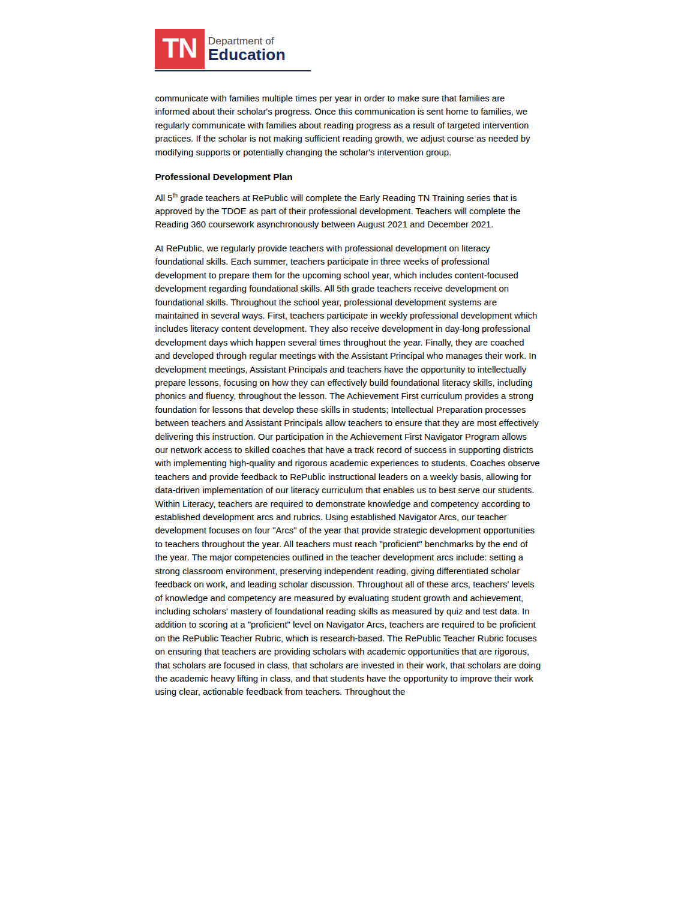TN Department of Education
communicate with families multiple times per year in order to make sure that families are informed about their scholar's progress. Once this communication is sent home to families, we regularly communicate with families about reading progress as a result of targeted intervention practices. If the scholar is not making sufficient reading growth, we adjust course as needed by modifying supports or potentially changing the scholar's intervention group.
Professional Development Plan
All 5th grade teachers at RePublic will complete the Early Reading TN Training series that is approved by the TDOE as part of their professional development. Teachers will complete the Reading 360 coursework asynchronously between August 2021 and December 2021.
At RePublic, we regularly provide teachers with professional development on literacy foundational skills. Each summer, teachers participate in three weeks of professional development to prepare them for the upcoming school year, which includes content-focused development regarding foundational skills. All 5th grade teachers receive development on foundational skills. Throughout the school year, professional development systems are maintained in several ways. First, teachers participate in weekly professional development which includes literacy content development. They also receive development in day-long professional development days which happen several times throughout the year. Finally, they are coached and developed through regular meetings with the Assistant Principal who manages their work. In development meetings, Assistant Principals and teachers have the opportunity to intellectually prepare lessons, focusing on how they can effectively build foundational literacy skills, including phonics and fluency, throughout the lesson. The Achievement First curriculum provides a strong foundation for lessons that develop these skills in students; Intellectual Preparation processes between teachers and Assistant Principals allow teachers to ensure that they are most effectively delivering this instruction. Our participation in the Achievement First Navigator Program allows our network access to skilled coaches that have a track record of success in supporting districts with implementing high-quality and rigorous academic experiences to students. Coaches observe teachers and provide feedback to RePublic instructional leaders on a weekly basis, allowing for data-driven implementation of our literacy curriculum that enables us to best serve our students. Within Literacy, teachers are required to demonstrate knowledge and competency according to established development arcs and rubrics. Using established Navigator Arcs, our teacher development focuses on four "Arcs" of the year that provide strategic development opportunities to teachers throughout the year. All teachers must reach "proficient" benchmarks by the end of the year. The major competencies outlined in the teacher development arcs include: setting a strong classroom environment, preserving independent reading, giving differentiated scholar feedback on work, and leading scholar discussion. Throughout all of these arcs, teachers' levels of knowledge and competency are measured by evaluating student growth and achievement, including scholars' mastery of foundational reading skills as measured by quiz and test data. In addition to scoring at a "proficient" level on Navigator Arcs, teachers are required to be proficient on the RePublic Teacher Rubric, which is research-based. The RePublic Teacher Rubric focuses on ensuring that teachers are providing scholars with academic opportunities that are rigorous, that scholars are focused in class, that scholars are invested in their work, that scholars are doing the academic heavy lifting in class, and that students have the opportunity to improve their work using clear, actionable feedback from teachers. Throughout the